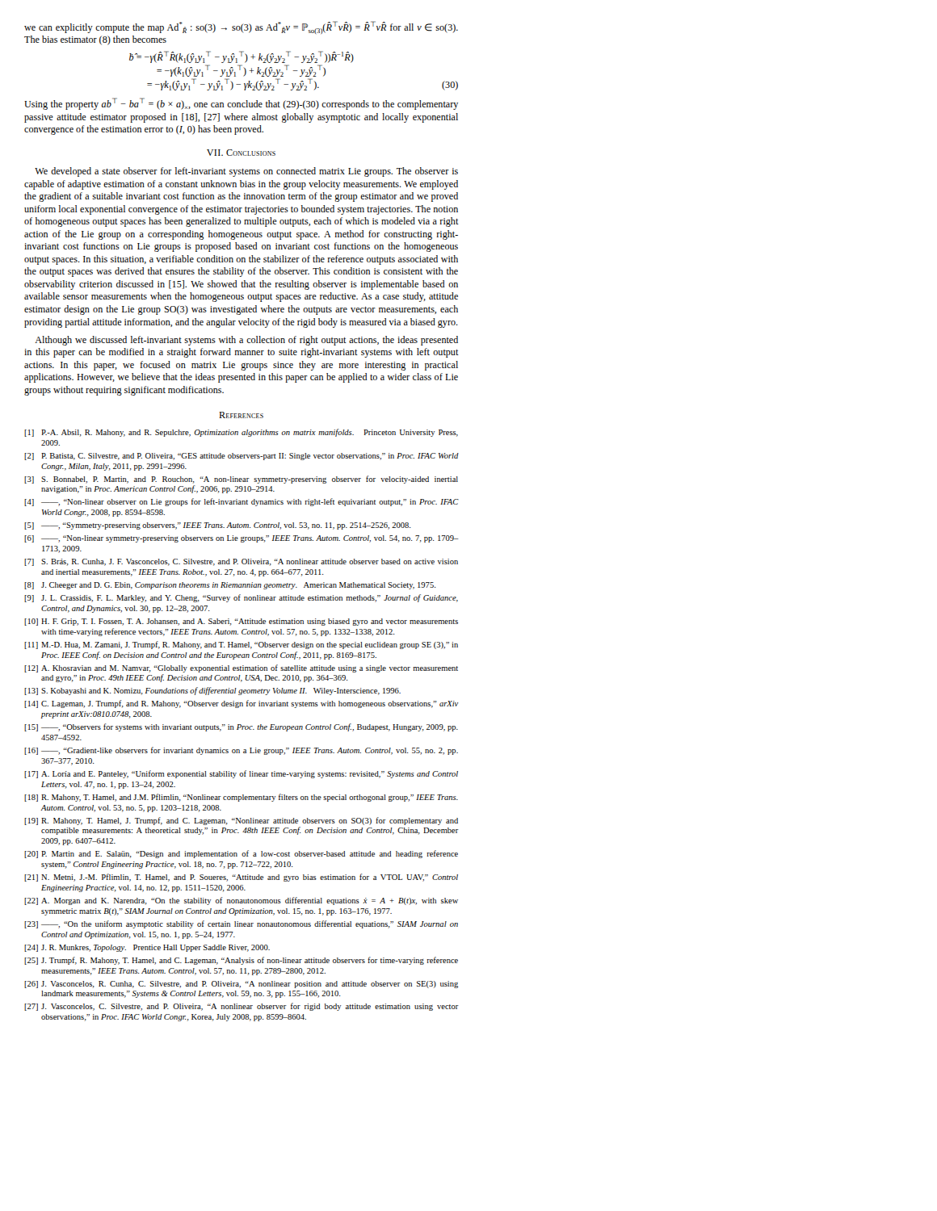we can explicitly compute the map Ad*R̂ : so(3) → so(3) as Ad*R̂v = ℙso(3)(R̂⊤vR̂) = R̂⊤vR̂ for all v ∈ so(3). The bias estimator (8) then becomes
ḃ̂ = −γ(R̂⊤R̂(k1(ŷ1y1⊤ − y1ŷ1⊤) + k2(ŷ2y2⊤ − y2ŷ2⊤))R̂−1R̂) = −γ(k1(ŷ1y1⊤ − y1ŷ1⊤) + k2(ŷ2y2⊤ − y2ŷ2⊤) = −γk1(ŷ1y1⊤ − y1ŷ1⊤) − γk2(ŷ2y2⊤ − y2ŷ2⊤).(30)
Using the property ab⊤ − ba⊤ = (b × a)×, one can conclude that (29)-(30) corresponds to the complementary passive attitude estimator proposed in [18], [27] where almost globally asymptotic and locally exponential convergence of the estimation error to (I, 0) has been proved.
VII. Conclusions
We developed a state observer for left-invariant systems on connected matrix Lie groups. The observer is capable of adaptive estimation of a constant unknown bias in the group velocity measurements. We employed the gradient of a suitable invariant cost function as the innovation term of the group estimator and we proved uniform local exponential convergence of the estimator trajectories to bounded system trajectories. The notion of homogeneous output spaces has been generalized to multiple outputs, each of which is modeled via a right action of the Lie group on a corresponding homogeneous output space. A method for constructing right-invariant cost functions on Lie groups is proposed based on invariant cost functions on the homogeneous output spaces. In this situation, a verifiable condition on the stabilizer of the reference outputs associated with the output spaces was derived that ensures the stability of the observer. This condition is consistent with the observability criterion discussed in [15]. We showed that the resulting observer is implementable based on available sensor measurements when the homogeneous output spaces are reductive. As a case study, attitude estimator design on the Lie group SO(3) was investigated where the outputs are vector measurements, each providing partial attitude information, and the angular velocity of the rigid body is measured via a biased gyro.
Although we discussed left-invariant systems with a collection of right output actions, the ideas presented in this paper can be modified in a straight forward manner to suite right-invariant systems with left output actions. In this paper, we focused on matrix Lie groups since they are more interesting in practical applications. However, we believe that the ideas presented in this paper can be applied to a wider class of Lie groups without requiring significant modifications.
References
[1] P.-A. Absil, R. Mahony, and R. Sepulchre, Optimization algorithms on matrix manifolds. Princeton University Press, 2009.
[2] P. Batista, C. Silvestre, and P. Oliveira, “GES attitude observers-part II: Single vector observations,” in Proc. IFAC World Congr., Milan, Italy, 2011, pp. 2991–2996.
[3] S. Bonnabel, P. Martin, and P. Rouchon, “A non-linear symmetry-preserving observer for velocity-aided inertial navigation,” in Proc. American Control Conf., 2006, pp. 2910–2914.
[4]——, “Non-linear observer on Lie groups for left-invariant dynamics with right-left equivariant output,” in Proc. IFAC World Congr., 2008, pp. 8594–8598.
[5]——, “Symmetry-preserving observers,” IEEE Trans. Autom. Control, vol. 53, no. 11, pp. 2514–2526, 2008.
[6]——, “Non-linear symmetry-preserving observers on Lie groups,” IEEE Trans. Autom. Control, vol. 54, no. 7, pp. 1709–1713, 2009.
[7] S. Brás, R. Cunha, J. F. Vasconcelos, C. Silvestre, and P. Oliveira, “A nonlinear attitude observer based on active vision and inertial measurements,” IEEE Trans. Robot., vol. 27, no. 4, pp. 664–677, 2011.
[8] J. Cheeger and D. G. Ebin, Comparison theorems in Riemannian geometry. American Mathematical Society, 1975.
[9] J. L. Crassidis, F. L. Markley, and Y. Cheng, “Survey of nonlinear attitude estimation methods,” Journal of Guidance, Control, and Dynamics, vol. 30, pp. 12–28, 2007.
[10] H. F. Grip, T. I. Fossen, T. A. Johansen, and A. Saberi, “Attitude estimation using biased gyro and vector measurements with time-varying reference vectors,” IEEE Trans. Autom. Control, vol. 57, no. 5, pp. 1332–1338, 2012.
[11] M.-D. Hua, M. Zamani, J. Trumpf, R. Mahony, and T. Hamel, “Observer design on the special euclidean group SE (3),” in Proc. IEEE Conf. on Decision and Control and the European Control Conf., 2011, pp. 8169–8175.
[12] A. Khosravian and M. Namvar, “Globally exponential estimation of satellite attitude using a single vector measurement and gyro,” in Proc. 49th IEEE Conf. Decision and Control, USA, Dec. 2010, pp. 364–369.
[13] S. Kobayashi and K. Nomizu, Foundations of differential geometry Volume II. Wiley-Interscience, 1996.
[14] C. Lageman, J. Trumpf, and R. Mahony, “Observer design for invariant systems with homogeneous observations,” arXiv preprint arXiv:0810.0748, 2008.
[15]——, “Observers for systems with invariant outputs,” in Proc. the European Control Conf., Budapest, Hungary, 2009, pp. 4587–4592.
[16]——, “Gradient-like observers for invariant dynamics on a Lie group,” IEEE Trans. Autom. Control, vol. 55, no. 2, pp. 367–377, 2010.
[17] A. Loría and E. Panteley, “Uniform exponential stability of linear time-varying systems: revisited,” Systems and Control Letters, vol. 47, no. 1, pp. 13–24, 2002.
[18] R. Mahony, T. Hamel, and J.M. Pflimlin, “Nonlinear complementary filters on the special orthogonal group,” IEEE Trans. Autom. Control, vol. 53, no. 5, pp. 1203–1218, 2008.
[19] R. Mahony, T. Hamel, J. Trumpf, and C. Lageman, “Nonlinear attitude observers on SO(3) for complementary and compatible measurements: A theoretical study,” in Proc. 48th IEEE Conf. on Decision and Control, China, December 2009, pp. 6407–6412.
[20] P. Martin and E. Salaün, “Design and implementation of a low-cost observer-based attitude and heading reference system,” Control Engineering Practice, vol. 18, no. 7, pp. 712–722, 2010.
[21] N. Metni, J.-M. Pflimlin, T. Hamel, and P. Soueres, “Attitude and gyro bias estimation for a VTOL UAV,” Control Engineering Practice, vol. 14, no. 12, pp. 1511–1520, 2006.
[22] A. Morgan and K. Narendra, “On the stability of nonautonomous differential equations ẋ = A + B(t)x, with skew symmetric matrix B(t),” SIAM Journal on Control and Optimization, vol. 15, no. 1, pp. 163–176, 1977.
[23]——, “On the uniform asymptotic stability of certain linear nonautonomous differential equations,” SIAM Journal on Control and Optimization, vol. 15, no. 1, pp. 5–24, 1977.
[24] J. R. Munkres, Topology. Prentice Hall Upper Saddle River, 2000.
[25] J. Trumpf, R. Mahony, T. Hamel, and C. Lageman, “Analysis of non-linear attitude observers for time-varying reference measurements,” IEEE Trans. Autom. Control, vol. 57, no. 11, pp. 2789–2800, 2012.
[26] J. Vasconcelos, R. Cunha, C. Silvestre, and P. Oliveira, “A nonlinear position and attitude observer on SE(3) using landmark measurements,” Systems & Control Letters, vol. 59, no. 3, pp. 155–166, 2010.
[27] J. Vasconcelos, C. Silvestre, and P. Oliveira, “A nonlinear observer for rigid body attitude estimation using vector observations,” in Proc. IFAC World Congr., Korea, July 2008, pp. 8599–8604.